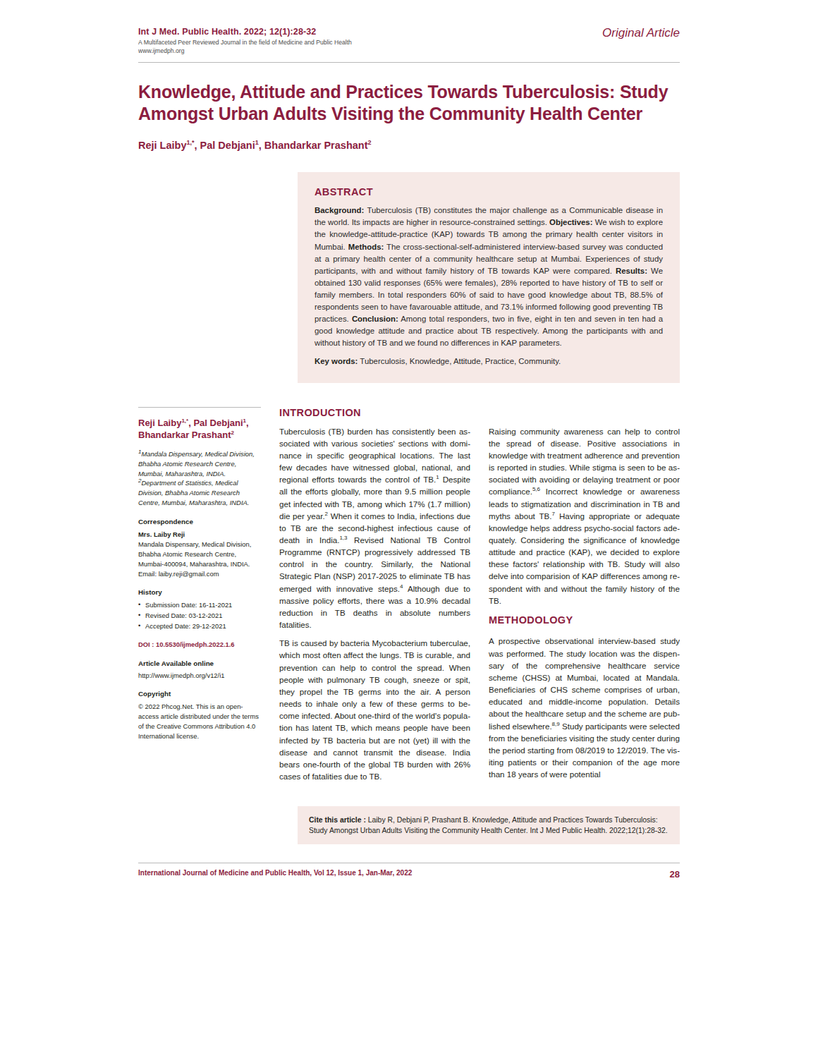Int J Med. Public Health. 2022; 12(1):28-32
A Multifaceted Peer Reviewed Journal in the field of Medicine and Public Health
www.ijmedph.org
Original Article
Knowledge, Attitude and Practices Towards Tuberculosis: Study Amongst Urban Adults Visiting the Community Health Center
Reji Laiby1,*, Pal Debjani1, Bhandarkar Prashant2
ABSTRACT
Background: Tuberculosis (TB) constitutes the major challenge as a Communicable disease in the world. Its impacts are higher in resource-constrained settings. Objectives: We wish to explore the knowledge-attitude-practice (KAP) towards TB among the primary health center visitors in Mumbai. Methods: The cross-sectional-self-administered interview-based survey was conducted at a primary health center of a community healthcare setup at Mumbai. Experiences of study participants, with and without family history of TB towards KAP were compared. Results: We obtained 130 valid responses (65% were females), 28% reported to have history of TB to self or family members. In total responders 60% of said to have good knowledge about TB, 88.5% of respondents seen to have favarouable attitude, and 73.1% informed following good preventing TB practices. Conclusion: Among total responders, two in five, eight in ten and seven in ten had a good knowledge attitude and practice about TB respectively. Among the participants with and without history of TB and we found no differences in KAP parameters.
Key words: Tuberculosis, Knowledge, Attitude, Practice, Community.
Reji Laiby1,*, Pal Debjani1, Bhandarkar Prashant2
1Mandala Dispensary, Medical Division, Bhabha Atomic Research Centre, Mumbai, Maharashtra, INDIA.
2Department of Statistics, Medical Division, Bhabha Atomic Research Centre, Mumbai, Maharashtra, INDIA.
Correspondence
Mrs. Laiby Reji
Mandala Dispensary, Medical Division, Bhabha Atomic Research Centre, Mumbai-400094, Maharashtra, INDIA.
Email: laiby.reji@gmail.com
History
Submission Date: 16-11-2021
Revised Date: 03-12-2021
Accepted Date: 29-12-2021
DOI : 10.5530/ijmedph.2022.1.6
Article Available online
http://www.ijmedph.org/v12/i1
Copyright
© 2022 Phcog.Net. This is an open-access article distributed under the terms of the Creative Commons Attribution 4.0 International license.
INTRODUCTION
Tuberculosis (TB) burden has consistently been associated with various societies' sections with dominance in specific geographical locations. The last few decades have witnessed global, national, and regional efforts towards the control of TB.1 Despite all the efforts globally, more than 9.5 million people get infected with TB, among which 17% (1.7 million) die per year.2 When it comes to India, infections due to TB are the second-highest infectious cause of death in India.1,3 Revised National TB Control Programme (RNTCP) progressively addressed TB control in the country. Similarly, the National Strategic Plan (NSP) 2017-2025 to eliminate TB has emerged with innovative steps.4 Although due to massive policy efforts, there was a 10.9% decadal reduction in TB deaths in absolute numbers fatalities.
TB is caused by bacteria Mycobacterium tuberculae, which most often affect the lungs. TB is curable, and prevention can help to control the spread. When people with pulmonary TB cough, sneeze or spit, they propel the TB germs into the air. A person needs to inhale only a few of these germs to become infected. About one-third of the world's population has latent TB, which means people have been infected by TB bacteria but are not (yet) ill with the disease and cannot transmit the disease. India bears one-fourth of the global TB burden with 26% cases of fatalities due to TB.
Raising community awareness can help to control the spread of disease. Positive associations in knowledge with treatment adherence and prevention is reported in studies. While stigma is seen to be associated with avoiding or delaying treatment or poor compliance.5,6 Incorrect knowledge or awareness leads to stigmatization and discrimination in TB and myths about TB.7 Having appropriate or adequate knowledge helps address psycho-social factors adequately. Considering the significance of knowledge attitude and practice (KAP), we decided to explore these factors' relationship with TB. Study will also delve into comparision of KAP differences among respondent with and without the family history of the TB.
METHODOLOGY
A prospective observational interview-based study was performed. The study location was the dispensary of the comprehensive healthcare service scheme (CHSS) at Mumbai, located at Mandala. Beneficiaries of CHS scheme comprises of urban, educated and middle-income population. Details about the healthcare setup and the scheme are published elsewhere.8,9 Study participants were selected from the beneficiaries visiting the study center during the period starting from 08/2019 to 12/2019. The visiting patients or their companion of the age more than 18 years of were potential
Cite this article : Laiby R, Debjani P, Prashant B. Knowledge, Attitude and Practices Towards Tuberculosis: Study Amongst Urban Adults Visiting the Community Health Center. Int J Med Public Health. 2022;12(1):28-32.
International Journal of Medicine and Public Health, Vol 12, Issue 1, Jan-Mar, 2022
28